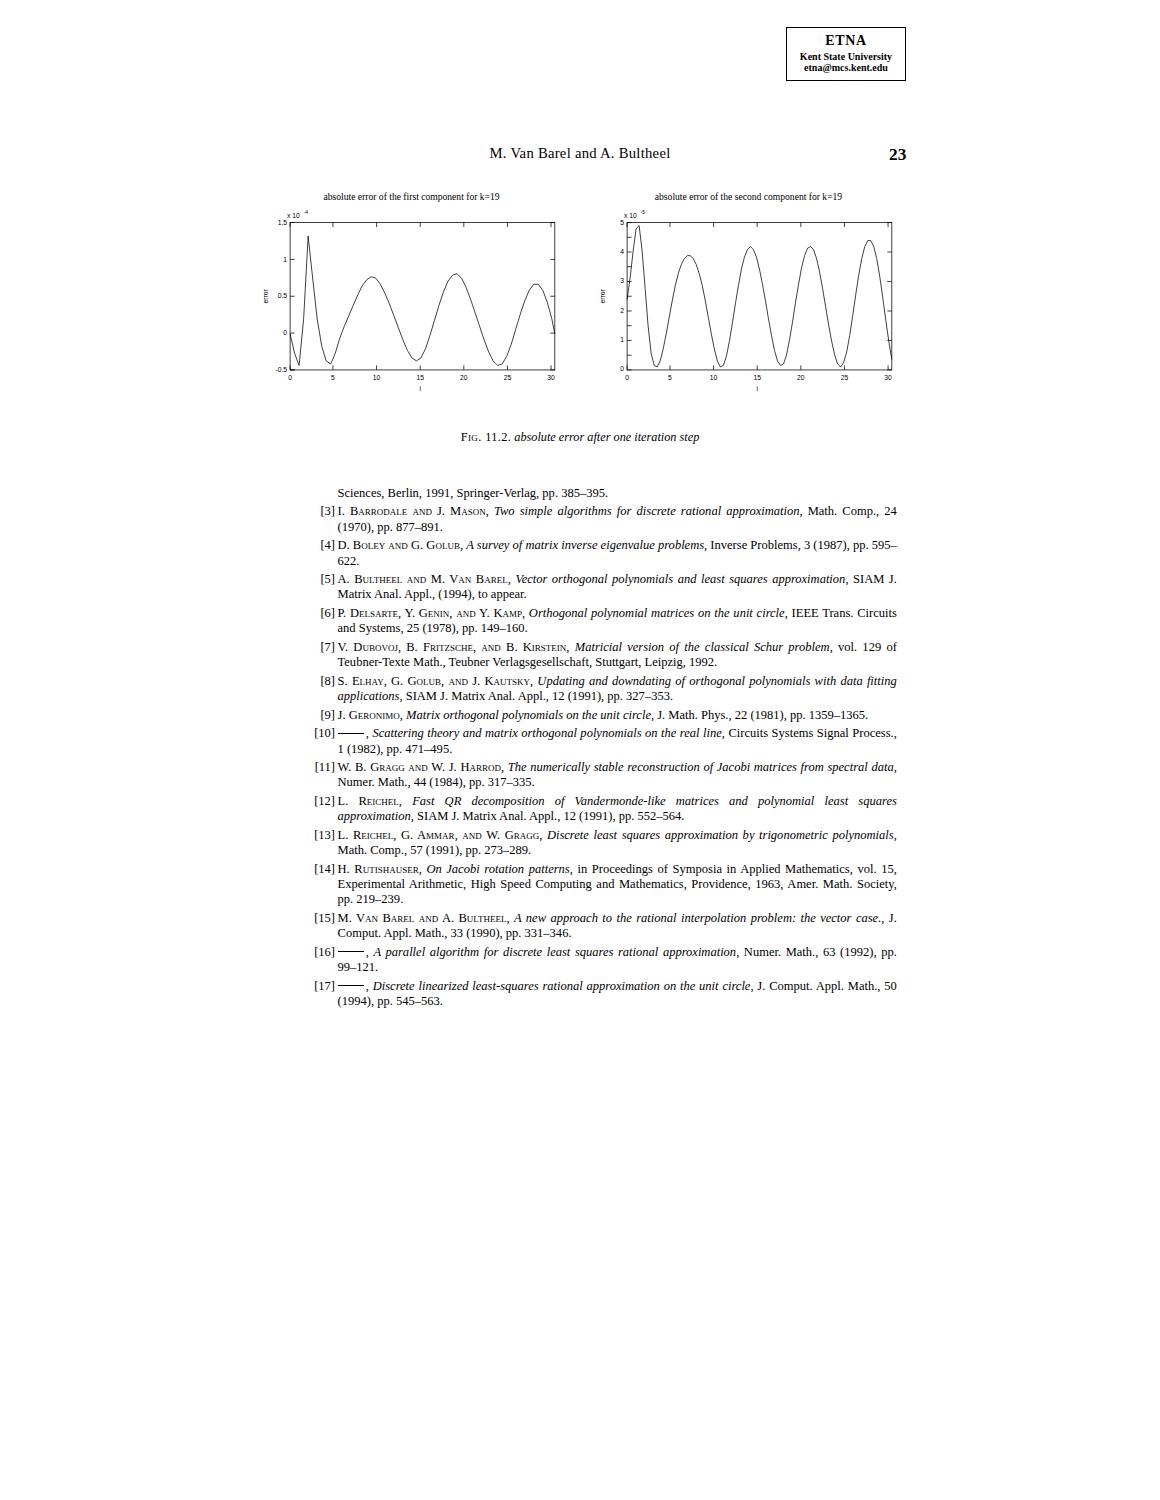ETNA
Kent State University
etna@mcs.kent.edu
M. Van Barel and A. Bultheel 23
absolute error of the first component for k=19
x 10 -4 1.5 1 0.5 0 -0.5 0 5 10 15 20 25 30 i error
absolute error of the second component for k=19
x 10 -5 5 4 3 2 1 0 0 5 10 15 20 25 30 i error
Fig. 11.2. absolute error after one iteration step
Sciences, Berlin, 1991, Springer-Verlag, pp. 385–395.
[3] I. Barrodale and J. Mason, Two simple algorithms for discrete rational approximation, Math. Comp., 24 (1970), pp. 877–891.
[4] D. Boley and G. Golub, A survey of matrix inverse eigenvalue problems, Inverse Problems, 3 (1987), pp. 595–622.
[5] A. Bultheel and M. Van Barel, Vector orthogonal polynomials and least squares approximation, SIAM J. Matrix Anal. Appl., (1994), to appear.
[6] P. Delsarte, Y. Genin, and Y. Kamp, Orthogonal polynomial matrices on the unit circle, IEEE Trans. Circuits and Systems, 25 (1978), pp. 149–160.
[7] V. Dubovoj, B. Fritzsche, and B. Kirstein, Matricial version of the classical Schur problem, vol. 129 of Teubner-Texte Math., Teubner Verlagsgesellschaft, Stuttgart, Leipzig, 1992.
[8] S. Elhay, G. Golub, and J. Kautsky, Updating and downdating of orthogonal polynomials with data fitting applications, SIAM J. Matrix Anal. Appl., 12 (1991), pp. 327–353.
[9] J. Geronimo, Matrix orthogonal polynomials on the unit circle, J. Math. Phys., 22 (1981), pp. 1359–1365.
[10] , Scattering theory and matrix orthogonal polynomials on the real line, Circuits Systems Signal Process., 1 (1982), pp. 471–495.
[11] W. B. Gragg and W. J. Harrod, The numerically stable reconstruction of Jacobi matrices from spectral data, Numer. Math., 44 (1984), pp. 317–335.
[12] L. Reichel, Fast QR decomposition of Vandermonde-like matrices and polynomial least squares approximation, SIAM J. Matrix Anal. Appl., 12 (1991), pp. 552–564.
[13] L. Reichel, G. Ammar, and W. Gragg, Discrete least squares approximation by trigonometric polynomials, Math. Comp., 57 (1991), pp. 273–289.
[14] H. Rutishauser, On Jacobi rotation patterns, in Proceedings of Symposia in Applied Mathematics, vol. 15, Experimental Arithmetic, High Speed Computing and Mathematics, Providence, 1963, Amer. Math. Society, pp. 219–239.
[15] M. Van Barel and A. Bultheel, A new approach to the rational interpolation problem: the vector case., J. Comput. Appl. Math., 33 (1990), pp. 331–346.
[16] , A parallel algorithm for discrete least squares rational approximation, Numer. Math., 63 (1992), pp. 99–121.
[17] , Discrete linearized least-squares rational approximation on the unit circle, J. Comput. Appl. Math., 50 (1994), pp. 545–563.